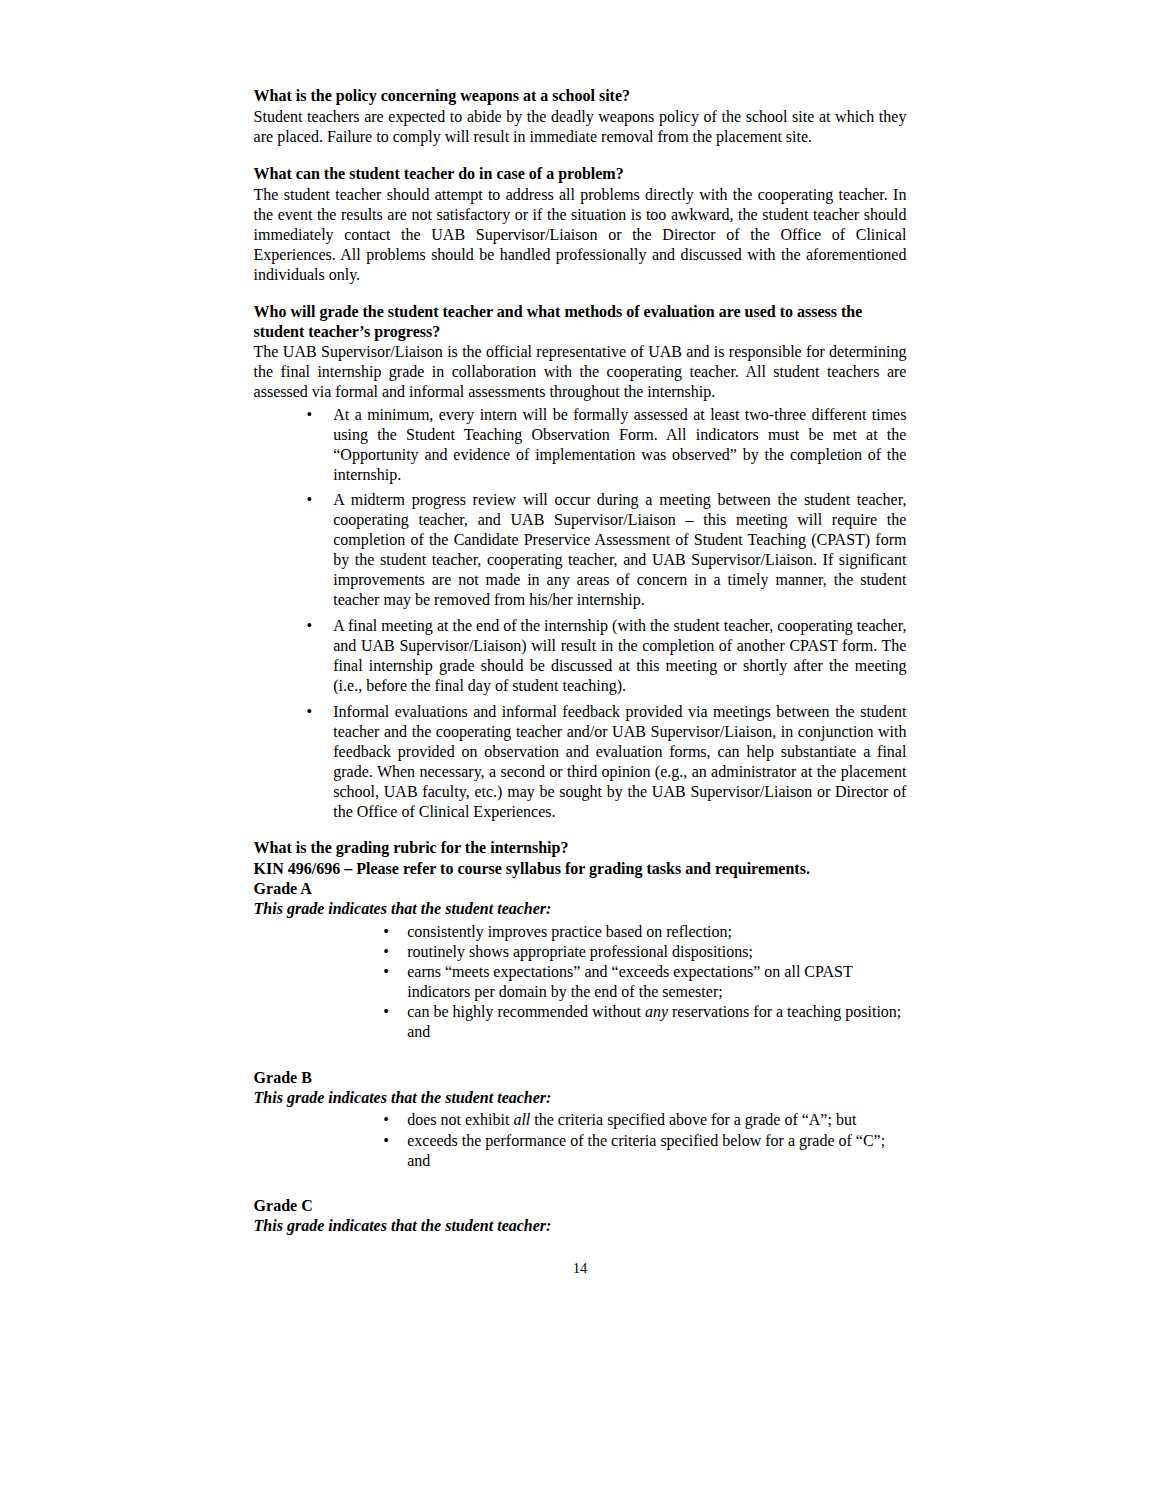What is the policy concerning weapons at a school site?
Student teachers are expected to abide by the deadly weapons policy of the school site at which they are placed. Failure to comply will result in immediate removal from the placement site.
What can the student teacher do in case of a problem?
The student teacher should attempt to address all problems directly with the cooperating teacher. In the event the results are not satisfactory or if the situation is too awkward, the student teacher should immediately contact the UAB Supervisor/Liaison or the Director of the Office of Clinical Experiences. All problems should be handled professionally and discussed with the aforementioned individuals only.
Who will grade the student teacher and what methods of evaluation are used to assess the student teacher’s progress?
The UAB Supervisor/Liaison is the official representative of UAB and is responsible for determining the final internship grade in collaboration with the cooperating teacher. All student teachers are assessed via formal and informal assessments throughout the internship.
At a minimum, every intern will be formally assessed at least two-three different times using the Student Teaching Observation Form. All indicators must be met at the “Opportunity and evidence of implementation was observed” by the completion of the internship.
A midterm progress review will occur during a meeting between the student teacher, cooperating teacher, and UAB Supervisor/Liaison – this meeting will require the completion of the Candidate Preservice Assessment of Student Teaching (CPAST) form by the student teacher, cooperating teacher, and UAB Supervisor/Liaison. If significant improvements are not made in any areas of concern in a timely manner, the student teacher may be removed from his/her internship.
A final meeting at the end of the internship (with the student teacher, cooperating teacher, and UAB Supervisor/Liaison) will result in the completion of another CPAST form. The final internship grade should be discussed at this meeting or shortly after the meeting (i.e., before the final day of student teaching).
Informal evaluations and informal feedback provided via meetings between the student teacher and the cooperating teacher and/or UAB Supervisor/Liaison, in conjunction with feedback provided on observation and evaluation forms, can help substantiate a final grade. When necessary, a second or third opinion (e.g., an administrator at the placement school, UAB faculty, etc.) may be sought by the UAB Supervisor/Liaison or Director of the Office of Clinical Experiences.
What is the grading rubric for the internship?
KIN 496/696 – Please refer to course syllabus for grading tasks and requirements.
Grade A
This grade indicates that the student teacher:
consistently improves practice based on reflection;
routinely shows appropriate professional dispositions;
earns “meets expectations” and “exceeds expectations” on all CPAST indicators per domain by the end of the semester;
can be highly recommended without any reservations for a teaching position; and
Grade B
This grade indicates that the student teacher:
does not exhibit all the criteria specified above for a grade of “A”; but
exceeds the performance of the criteria specified below for a grade of “C”; and
Grade C
This grade indicates that the student teacher:
14